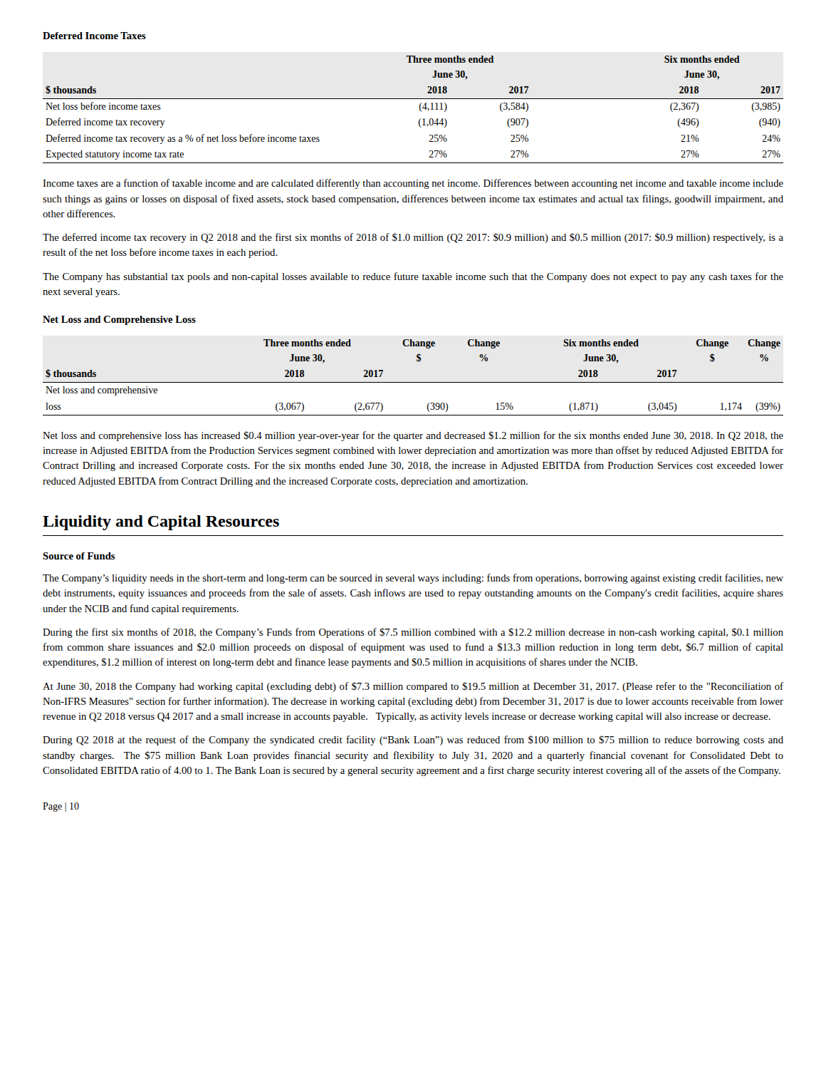Deferred Income Taxes
| | Three months ended June 30, | | Six months ended June 30, |
| $ thousands | 2018 | 2017 | | 2018 | 2017 |
| Net loss before income taxes | (4,111) | (3,584) | | (2,367) | (3,985) |
| Deferred income tax recovery | (1,044) | (907) | | (496) | (940) |
| Deferred income tax recovery as a % of net loss before income taxes | 25% | 25% | | 21% | 24% |
| Expected statutory income tax rate | 27% | 27% | | 27% | 27% |
Income taxes are a function of taxable income and are calculated differently than accounting net income. Differences between accounting net income and taxable income include such things as gains or losses on disposal of fixed assets, stock based compensation, differences between income tax estimates and actual tax filings, goodwill impairment, and other differences.
The deferred income tax recovery in Q2 2018 and the first six months of 2018 of $1.0 million (Q2 2017: $0.9 million) and $0.5 million (2017: $0.9 million) respectively, is a result of the net loss before income taxes in each period.
The Company has substantial tax pools and non-capital losses available to reduce future taxable income such that the Company does not expect to pay any cash taxes for the next several years.
Net Loss and Comprehensive Loss
| | Three months ended June 30, | Change $ | Change % | | Six months ended June 30, | Change $ | Change % |
| $ thousands | 2018 | 2017 | | | | 2018 | 2017 | | |
| Net loss and comprehensive | | | | | | | | | |
| loss | (3,067) | (2,677) | (390) | 15% | | (1,871) | (3,045) | 1,174 | (39%) |
Net loss and comprehensive loss has increased $0.4 million year-over-year for the quarter and decreased $1.2 million for the six months ended June 30, 2018. In Q2 2018, the increase in Adjusted EBITDA from the Production Services segment combined with lower depreciation and amortization was more than offset by reduced Adjusted EBITDA for Contract Drilling and increased Corporate costs. For the six months ended June 30, 2018, the increase in Adjusted EBITDA from Production Services cost exceeded lower reduced Adjusted EBITDA from Contract Drilling and the increased Corporate costs, depreciation and amortization.
Liquidity and Capital Resources
Source of Funds
The Company’s liquidity needs in the short-term and long-term can be sourced in several ways including: funds from operations, borrowing against existing credit facilities, new debt instruments, equity issuances and proceeds from the sale of assets. Cash inflows are used to repay outstanding amounts on the Company's credit facilities, acquire shares under the NCIB and fund capital requirements.
During the first six months of 2018, the Company’s Funds from Operations of $7.5 million combined with a $12.2 million decrease in non-cash working capital, $0.1 million from common share issuances and $2.0 million proceeds on disposal of equipment was used to fund a $13.3 million reduction in long term debt, $6.7 million of capital expenditures, $1.2 million of interest on long-term debt and finance lease payments and $0.5 million in acquisitions of shares under the NCIB.
At June 30, 2018 the Company had working capital (excluding debt) of $7.3 million compared to $19.5 million at December 31, 2017. (Please refer to the "Reconciliation of Non-IFRS Measures" section for further information). The decrease in working capital (excluding debt) from December 31, 2017 is due to lower accounts receivable from lower revenue in Q2 2018 versus Q4 2017 and a small increase in accounts payable. Typically, as activity levels increase or decrease working capital will also increase or decrease.
During Q2 2018 at the request of the Company the syndicated credit facility (“Bank Loan”) was reduced from $100 million to $75 million to reduce borrowing costs and standby charges. The $75 million Bank Loan provides financial security and flexibility to July 31, 2020 and a quarterly financial covenant for Consolidated Debt to Consolidated EBITDA ratio of 4.00 to 1. The Bank Loan is secured by a general security agreement and a first charge security interest covering all of the assets of the Company.
Page | 10